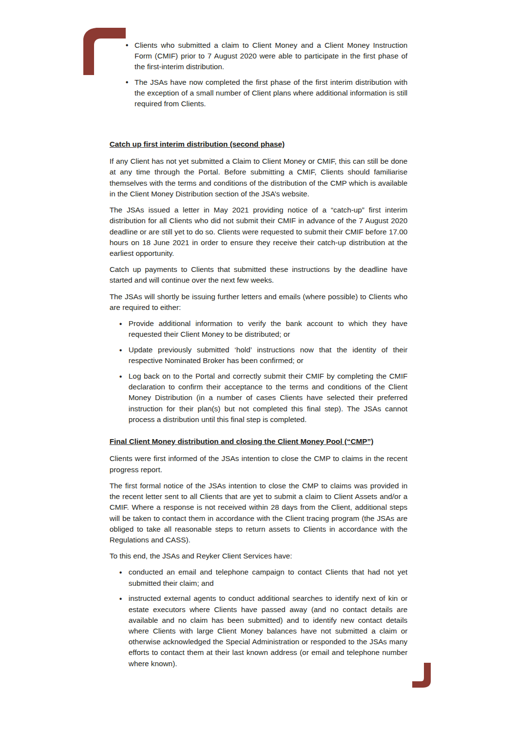Clients who submitted a claim to Client Money and a Client Money Instruction Form (CMIF) prior to 7 August 2020 were able to participate in the first phase of the first-interim distribution.
The JSAs have now completed the first phase of the first interim distribution with the exception of a small number of Client plans where additional information is still required from Clients.
Catch up first interim distribution (second phase)
If any Client has not yet submitted a Claim to Client Money or CMIF, this can still be done at any time through the Portal. Before submitting a CMIF, Clients should familiarise themselves with the terms and conditions of the distribution of the CMP which is available in the Client Money Distribution section of the JSA’s website.
The JSAs issued a letter in May 2021 providing notice of a “catch-up” first interim distribution for all Clients who did not submit their CMIF in advance of the 7 August 2020 deadline or are still yet to do so. Clients were requested to submit their CMIF before 17.00 hours on 18 June 2021 in order to ensure they receive their catch-up distribution at the earliest opportunity.
Catch up payments to Clients that submitted these instructions by the deadline have started and will continue over the next few weeks.
The JSAs will shortly be issuing further letters and emails (where possible) to Clients who are required to either:
Provide additional information to verify the bank account to which they have requested their Client Money to be distributed; or
Update previously submitted ‘hold’ instructions now that the identity of their respective Nominated Broker has been confirmed; or
Log back on to the Portal and correctly submit their CMIF by completing the CMIF declaration to confirm their acceptance to the terms and conditions of the Client Money Distribution (in a number of cases Clients have selected their preferred instruction for their plan(s) but not completed this final step). The JSAs cannot process a distribution until this final step is completed.
Final Client Money distribution and closing the Client Money Pool (“CMP”)
Clients were first informed of the JSAs intention to close the CMP to claims in the recent progress report.
The first formal notice of the JSAs intention to close the CMP to claims was provided in the recent letter sent to all Clients that are yet to submit a claim to Client Assets and/or a CMIF. Where a response is not received within 28 days from the Client, additional steps will be taken to contact them in accordance with the Client tracing program (the JSAs are obliged to take all reasonable steps to return assets to Clients in accordance with the Regulations and CASS).
To this end, the JSAs and Reyker Client Services have:
conducted an email and telephone campaign to contact Clients that had not yet submitted their claim; and
instructed external agents to conduct additional searches to identify next of kin or estate executors where Clients have passed away (and no contact details are available and no claim has been submitted) and to identify new contact details where Clients with large Client Money balances have not submitted a claim or otherwise acknowledged the Special Administration or responded to the JSAs many efforts to contact them at their last known address (or email and telephone number where known).